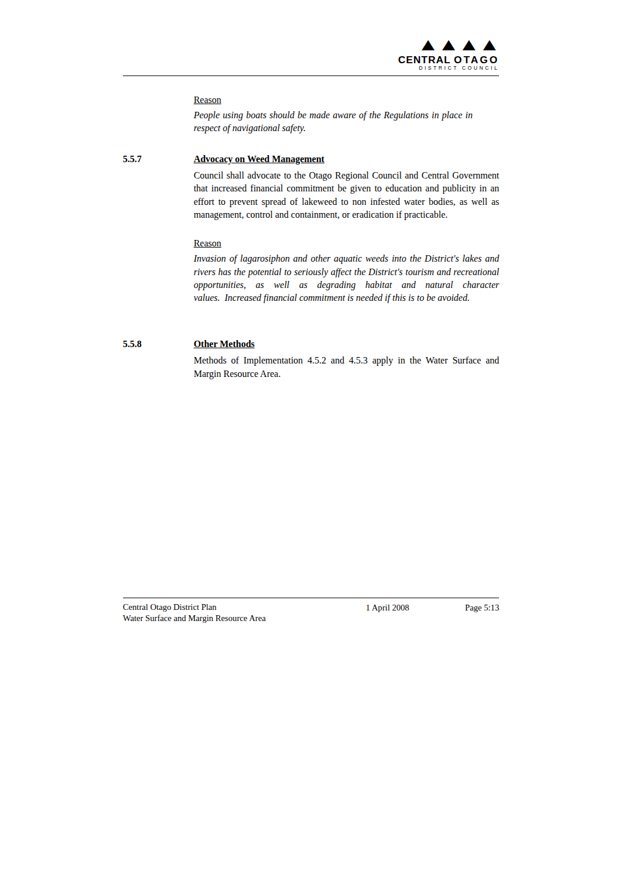▲▲▲▲ CENTRAL OTAGO DISTRICT COUNCIL
Reason
People using boats should be made aware of the Regulations in place in respect of navigational safety.
5.5.7
Advocacy on Weed Management
Council shall advocate to the Otago Regional Council and Central Government that increased financial commitment be given to education and publicity in an effort to prevent spread of lakeweed to non infested water bodies, as well as management, control and containment, or eradication if practicable.
Reason
Invasion of lagarosiphon and other aquatic weeds into the District's lakes and rivers has the potential to seriously affect the District's tourism and recreational opportunities, as well as degrading habitat and natural character values. Increased financial commitment is needed if this is to be avoided.
5.5.8
Other Methods
Methods of Implementation 4.5.2 and 4.5.3 apply in the Water Surface and Margin Resource Area.
Central Otago District Plan
Water Surface and Margin Resource Area
1 April 2008
Page 5:13